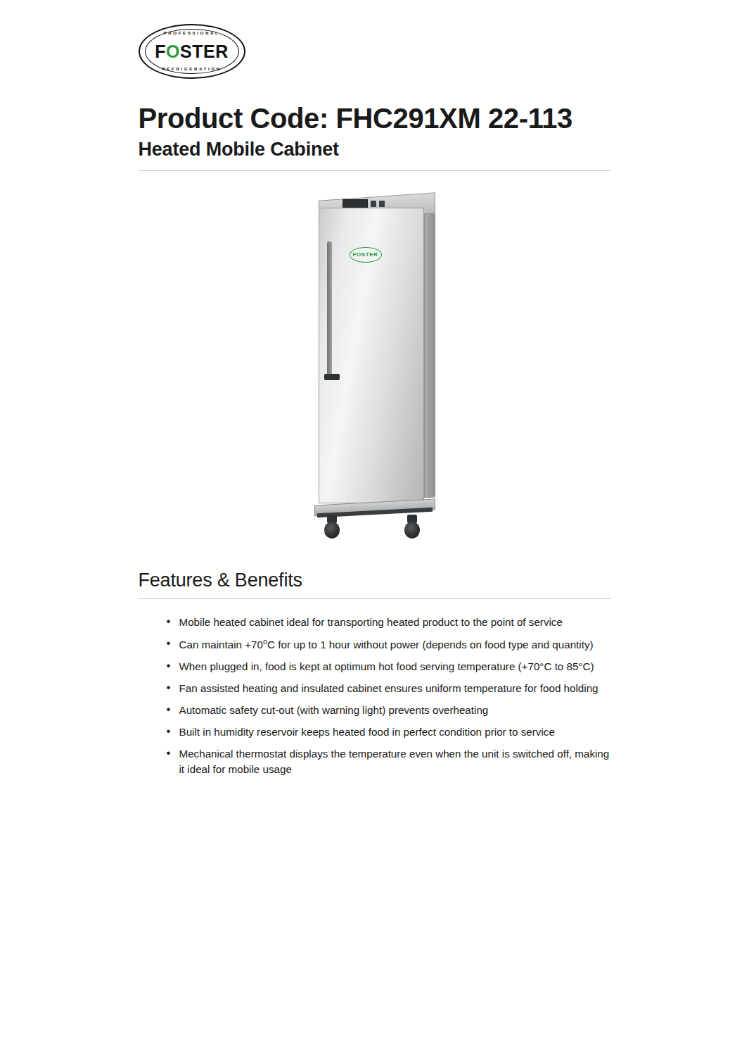PROFESSIONAL
FOSTER
REFRIGERATION
Product Code: FHC291XM 22-113
Heated Mobile Cabinet
FOSTER
Features & Benefits
Mobile heated cabinet ideal for transporting heated product to the point of service
Can maintain +70oC for up to 1 hour without power (depends on food type and quantity)
When plugged in, food is kept at optimum hot food serving temperature (+70°C to 85°C)
Fan assisted heating and insulated cabinet ensures uniform temperature for food holding
Automatic safety cut-out (with warning light) prevents overheating
Built in humidity reservoir keeps heated food in perfect condition prior to service
Mechanical thermostat displays the temperature even when the unit is switched off, making it ideal for mobile usage